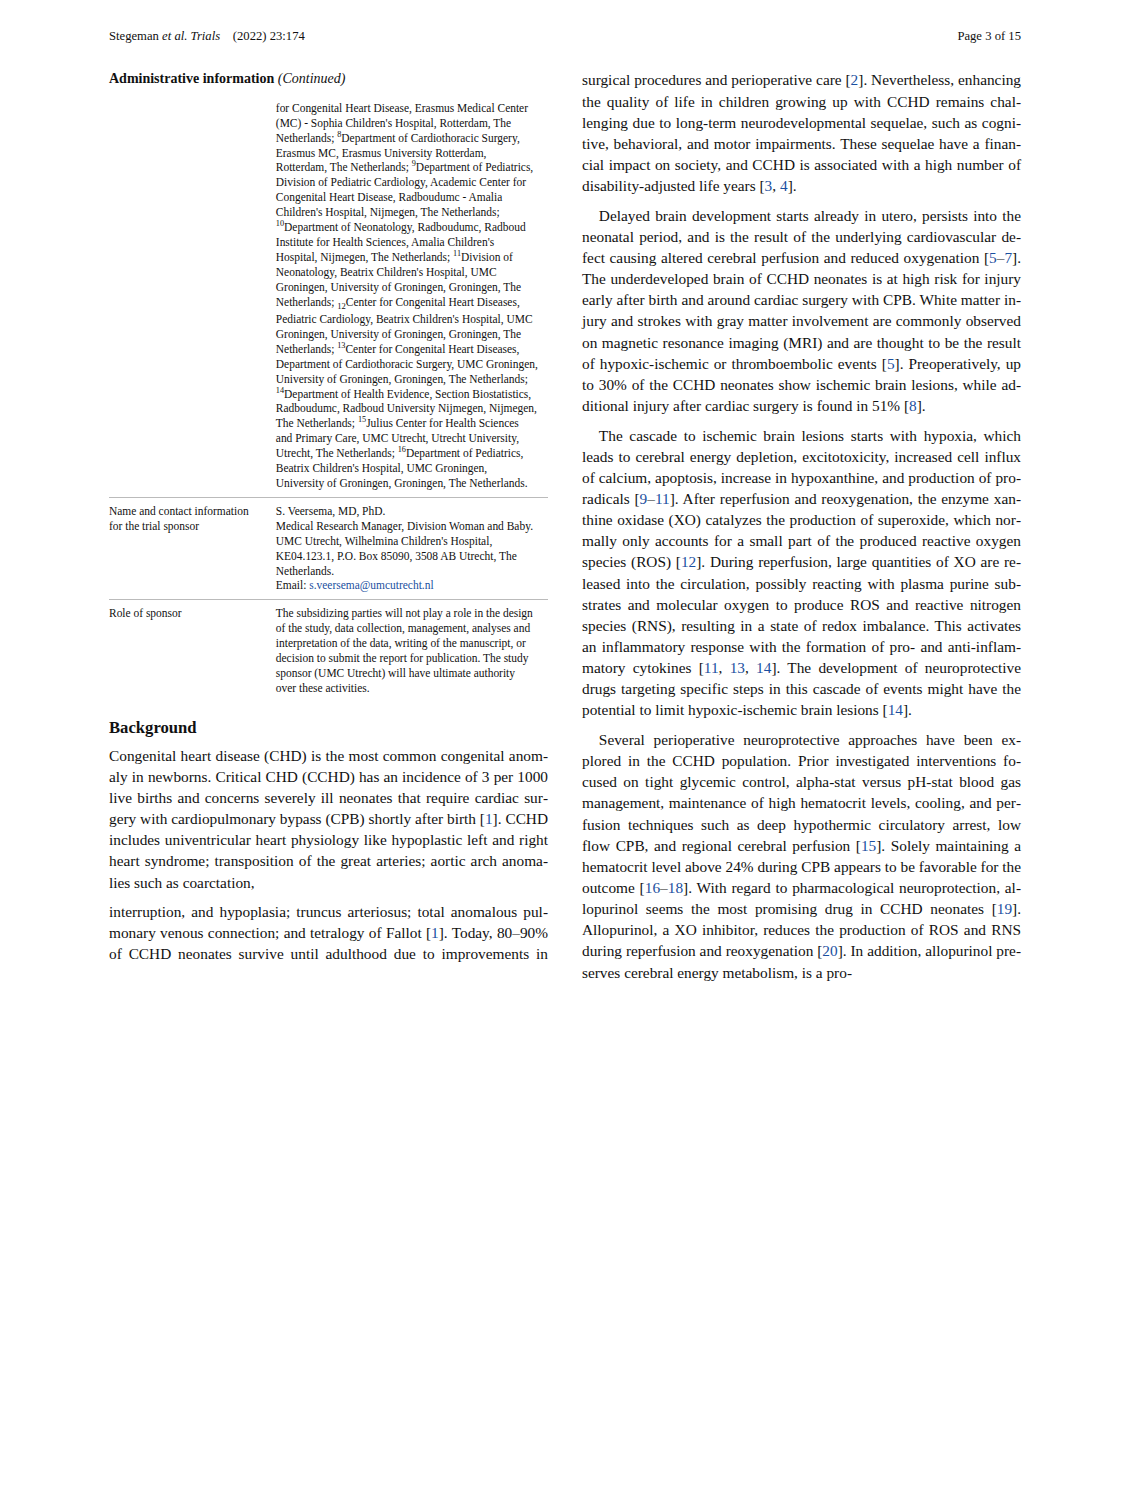Stegeman et al. Trials (2022) 23:174
Page 3 of 15
Administrative information (Continued)
| | for Congenital Heart Disease, Erasmus Medical Center (MC) - Sophia Children's Hospital, Rotterdam, The Netherlands; 8 Department of Cardiothoracic Surgery, Erasmus MC, Erasmus University Rotterdam, Rotterdam, The Netherlands; 9 Department of Pediatrics, Division of Pediatric Cardiology, Academic Center for Congenital Heart Disease, Radboudumc - Amalia Children's Hospital, Nijmegen, The Netherlands; 10 Department of Neonatology, Radboudumc, Radboud Institute for Health Sciences, Amalia Children's Hospital, Nijmegen, The Netherlands; 11 Division of Neonatology, Beatrix Children's Hospital, UMC Groningen, University of Groningen, Groningen, The Netherlands; 12 Center for Congenital Heart Diseases, Pediatric Cardiology, Beatrix Children's Hospital, UMC Groningen, University of Groningen, Groningen, The Netherlands; 13 Center for Congenital Heart Diseases, Department of Cardiothoracic Surgery, UMC Groningen, University of Groningen, Groningen, The Netherlands; 14 Department of Health Evidence, Section Biostatistics, Radboudumc, Radboud University Nijmegen, Nijmegen, The Netherlands; 15 Julius Center for Health Sciences and Primary Care, UMC Utrecht, Utrecht University, Utrecht, The Netherlands; 16 Department of Pediatrics, Beatrix Children's Hospital, UMC Groningen, University of Groningen, Groningen, The Netherlands. |
| Name and contact information for the trial sponsor | S. Veersema, MD, PhD. Medical Research Manager, Division Woman and Baby. UMC Utrecht, Wilhelmina Children's Hospital, KE04.123.1, P.O. Box 85090, 3508 AB Utrecht, The Netherlands. Email: s.veersema@umcutrecht.nl |
| Role of sponsor | The subsidizing parties will not play a role in the design of the study, data collection, management, analyses and interpretation of the data, writing of the manuscript, or decision to submit the report for publication. The study sponsor (UMC Utrecht) will have ultimate authority over these activities. |
Background
Congenital heart disease (CHD) is the most common congenital anomaly in newborns. Critical CHD (CCHD) has an incidence of 3 per 1000 live births and concerns severely ill neonates that require cardiac surgery with cardiopulmonary bypass (CPB) shortly after birth [1]. CCHD includes univentricular heart physiology like hypoplastic left and right heart syndrome; transposition of the great arteries; aortic arch anomalies such as coarctation,
interruption, and hypoplasia; truncus arteriosus; total anomalous pulmonary venous connection; and tetralogy of Fallot [1]. Today, 80–90% of CCHD neonates survive until adulthood due to improvements in surgical procedures and perioperative care [2]. Nevertheless, enhancing the quality of life in children growing up with CCHD remains challenging due to long-term neurodevelopmental sequelae, such as cognitive, behavioral, and motor impairments. These sequelae have a financial impact on society, and CCHD is associated with a high number of disability-adjusted life years [3, 4].
Delayed brain development starts already in utero, persists into the neonatal period, and is the result of the underlying cardiovascular defect causing altered cerebral perfusion and reduced oxygenation [5–7]. The underdeveloped brain of CCHD neonates is at high risk for injury early after birth and around cardiac surgery with CPB. White matter injury and strokes with gray matter involvement are commonly observed on magnetic resonance imaging (MRI) and are thought to be the result of hypoxic-ischemic or thromboembolic events [5]. Preoperatively, up to 30% of the CCHD neonates show ischemic brain lesions, while additional injury after cardiac surgery is found in 51% [8].
The cascade to ischemic brain lesions starts with hypoxia, which leads to cerebral energy depletion, excitotoxicity, increased cell influx of calcium, apoptosis, increase in hypoxanthine, and production of pro-radicals [9–11]. After reperfusion and reoxygenation, the enzyme xanthine oxidase (XO) catalyzes the production of superoxide, which normally only accounts for a small part of the produced reactive oxygen species (ROS) [12]. During reperfusion, large quantities of XO are released into the circulation, possibly reacting with plasma purine substrates and molecular oxygen to produce ROS and reactive nitrogen species (RNS), resulting in a state of redox imbalance. This activates an inflammatory response with the formation of pro- and anti-inflammatory cytokines [11, 13, 14]. The development of neuroprotective drugs targeting specific steps in this cascade of events might have the potential to limit hypoxic-ischemic brain lesions [14].
Several perioperative neuroprotective approaches have been explored in the CCHD population. Prior investigated interventions focused on tight glycemic control, alpha-stat versus pH-stat blood gas management, maintenance of high hematocrit levels, cooling, and perfusion techniques such as deep hypothermic circulatory arrest, low flow CPB, and regional cerebral perfusion [15]. Solely maintaining a hematocrit level above 24% during CPB appears to be favorable for the outcome [16–18]. With regard to pharmacological neuroprotection, allopurinol seems the most promising drug in CCHD neonates [19]. Allopurinol, a XO inhibitor, reduces the production of ROS and RNS during reperfusion and reoxygenation [20]. In addition, allopurinol preserves cerebral energy metabolism, is a pro-